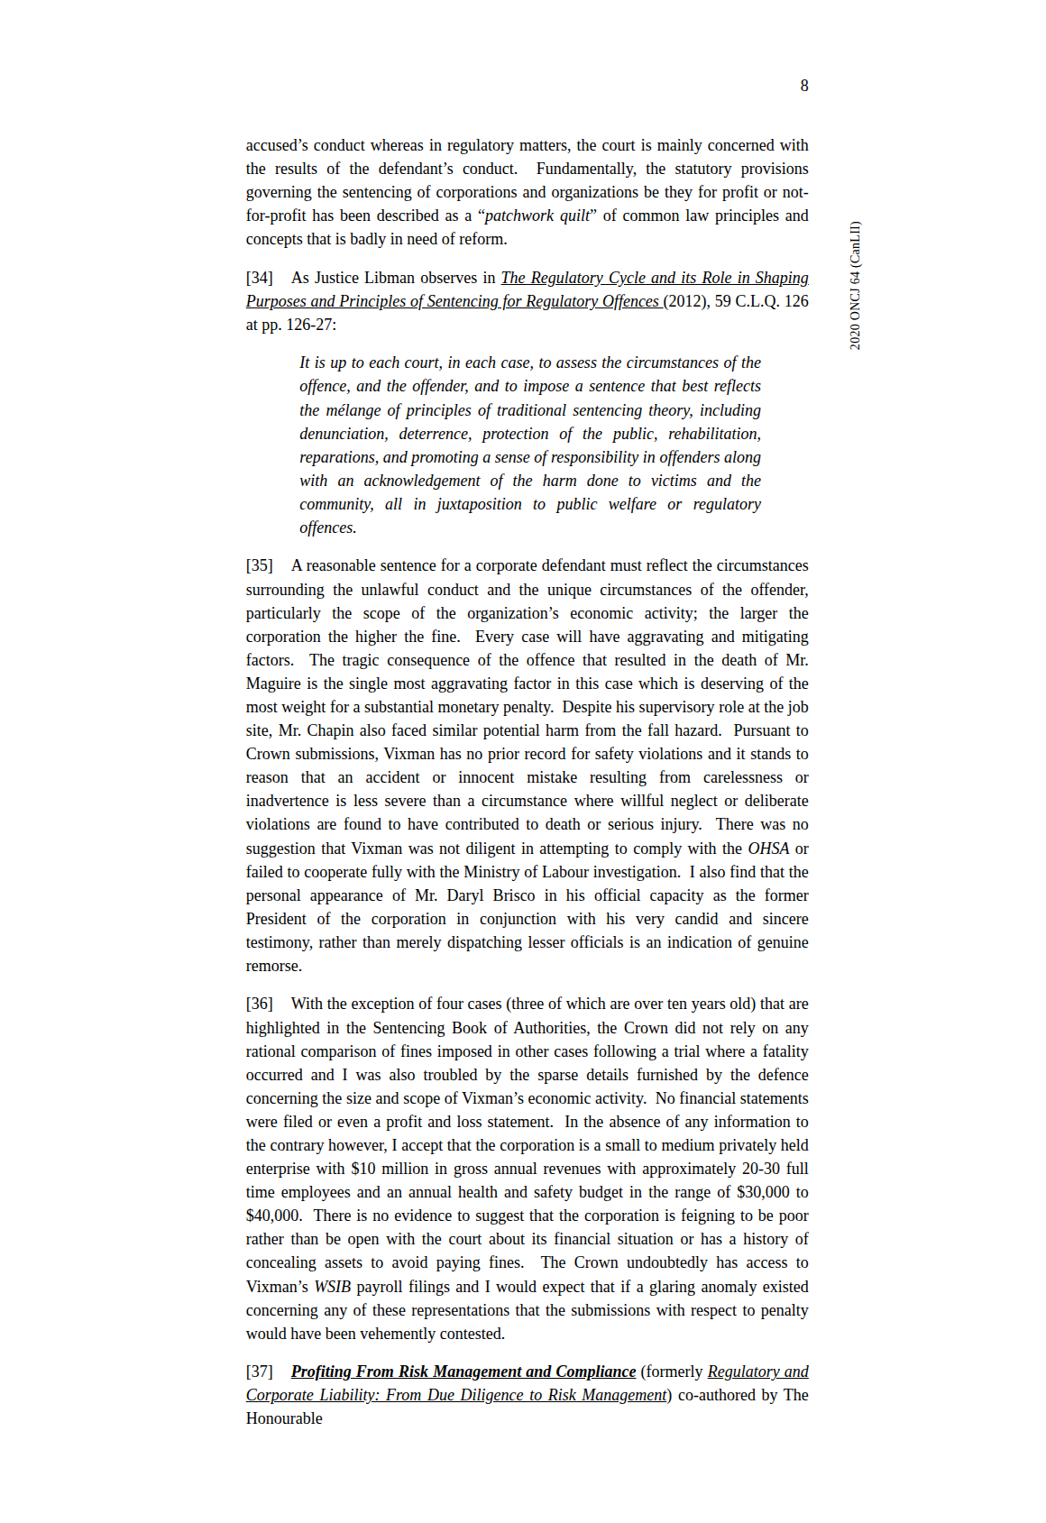8
2020 ONCJ 64 (CanLII)
accused’s conduct whereas in regulatory matters, the court is mainly concerned with the results of the defendant’s conduct. Fundamentally, the statutory provisions governing the sentencing of corporations and organizations be they for profit or not-for-profit has been described as a “patchwork quilt” of common law principles and concepts that is badly in need of reform.
[34] As Justice Libman observes in The Regulatory Cycle and its Role in Shaping Purposes and Principles of Sentencing for Regulatory Offences (2012), 59 C.L.Q. 126 at pp. 126-27:
It is up to each court, in each case, to assess the circumstances of the offence, and the offender, and to impose a sentence that best reflects the mélange of principles of traditional sentencing theory, including denunciation, deterrence, protection of the public, rehabilitation, reparations, and promoting a sense of responsibility in offenders along with an acknowledgement of the harm done to victims and the community, all in juxtaposition to public welfare or regulatory offences.
[35] A reasonable sentence for a corporate defendant must reflect the circumstances surrounding the unlawful conduct and the unique circumstances of the offender, particularly the scope of the organization’s economic activity; the larger the corporation the higher the fine. Every case will have aggravating and mitigating factors. The tragic consequence of the offence that resulted in the death of Mr. Maguire is the single most aggravating factor in this case which is deserving of the most weight for a substantial monetary penalty. Despite his supervisory role at the job site, Mr. Chapin also faced similar potential harm from the fall hazard. Pursuant to Crown submissions, Vixman has no prior record for safety violations and it stands to reason that an accident or innocent mistake resulting from carelessness or inadvertence is less severe than a circumstance where willful neglect or deliberate violations are found to have contributed to death or serious injury. There was no suggestion that Vixman was not diligent in attempting to comply with the OHSA or failed to cooperate fully with the Ministry of Labour investigation. I also find that the personal appearance of Mr. Daryl Brisco in his official capacity as the former President of the corporation in conjunction with his very candid and sincere testimony, rather than merely dispatching lesser officials is an indication of genuine remorse.
[36] With the exception of four cases (three of which are over ten years old) that are highlighted in the Sentencing Book of Authorities, the Crown did not rely on any rational comparison of fines imposed in other cases following a trial where a fatality occurred and I was also troubled by the sparse details furnished by the defence concerning the size and scope of Vixman’s economic activity. No financial statements were filed or even a profit and loss statement. In the absence of any information to the contrary however, I accept that the corporation is a small to medium privately held enterprise with $10 million in gross annual revenues with approximately 20-30 full time employees and an annual health and safety budget in the range of $30,000 to $40,000. There is no evidence to suggest that the corporation is feigning to be poor rather than be open with the court about its financial situation or has a history of concealing assets to avoid paying fines. The Crown undoubtedly has access to Vixman’s WSIB payroll filings and I would expect that if a glaring anomaly existed concerning any of these representations that the submissions with respect to penalty would have been vehemently contested.
[37] Profiting From Risk Management and Compliance (formerly Regulatory and Corporate Liability: From Due Diligence to Risk Management) co-authored by The Honourable